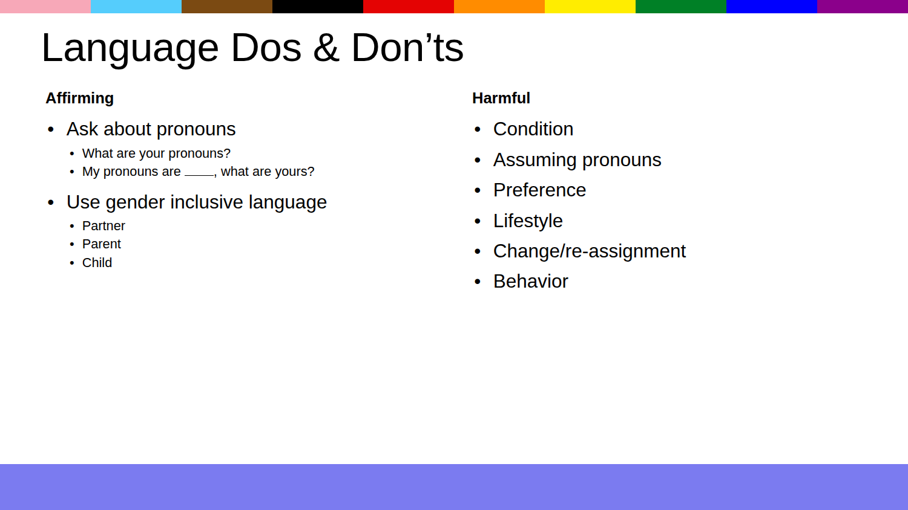Language Dos & Don’ts
Affirming
Ask about pronouns
What are your pronouns?
My pronouns are , what are yours?
Use gender inclusive language
Partner
Parent
Child
Harmful
Condition
Assuming pronouns
Preference
Lifestyle
Change/re-assignment
Behavior